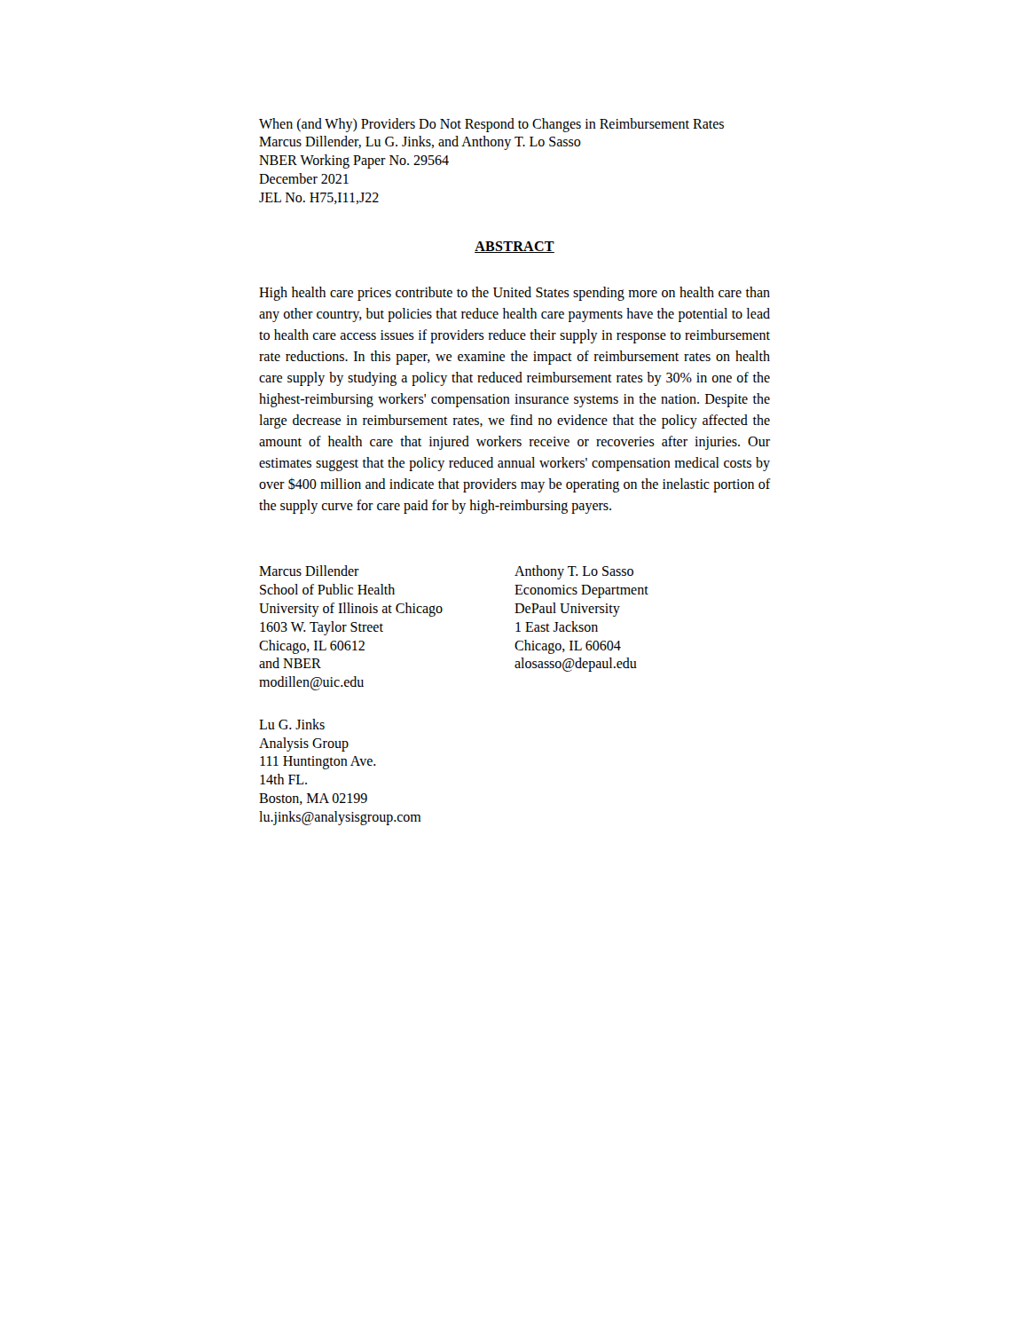When (and Why) Providers Do Not Respond to Changes in Reimbursement Rates
Marcus Dillender, Lu G. Jinks, and Anthony T. Lo Sasso
NBER Working Paper No. 29564
December 2021
JEL No. H75,I11,J22
ABSTRACT
High health care prices contribute to the United States spending more on health care than any other country, but policies that reduce health care payments have the potential to lead to health care access issues if providers reduce their supply in response to reimbursement rate reductions. In this paper, we examine the impact of reimbursement rates on health care supply by studying a policy that reduced reimbursement rates by 30% in one of the highest-reimbursing workers' compensation insurance systems in the nation. Despite the large decrease in reimbursement rates, we find no evidence that the policy affected the amount of health care that injured workers receive or recoveries after injuries. Our estimates suggest that the policy reduced annual workers' compensation medical costs by over $400 million and indicate that providers may be operating on the inelastic portion of the supply curve for care paid for by high-reimbursing payers.
| Marcus Dillender School of Public Health University of Illinois at Chicago 1603 W. Taylor Street Chicago, IL 60612 and NBER modillen@uic.edu Lu G. Jinks Analysis Group 111 Huntington Ave. 14th FL. Boston, MA 02199 lu.jinks@analysisgroup.com | Anthony T. Lo Sasso Economics Department DePaul University 1 East Jackson Chicago, IL 60604 alosasso@depaul.edu |